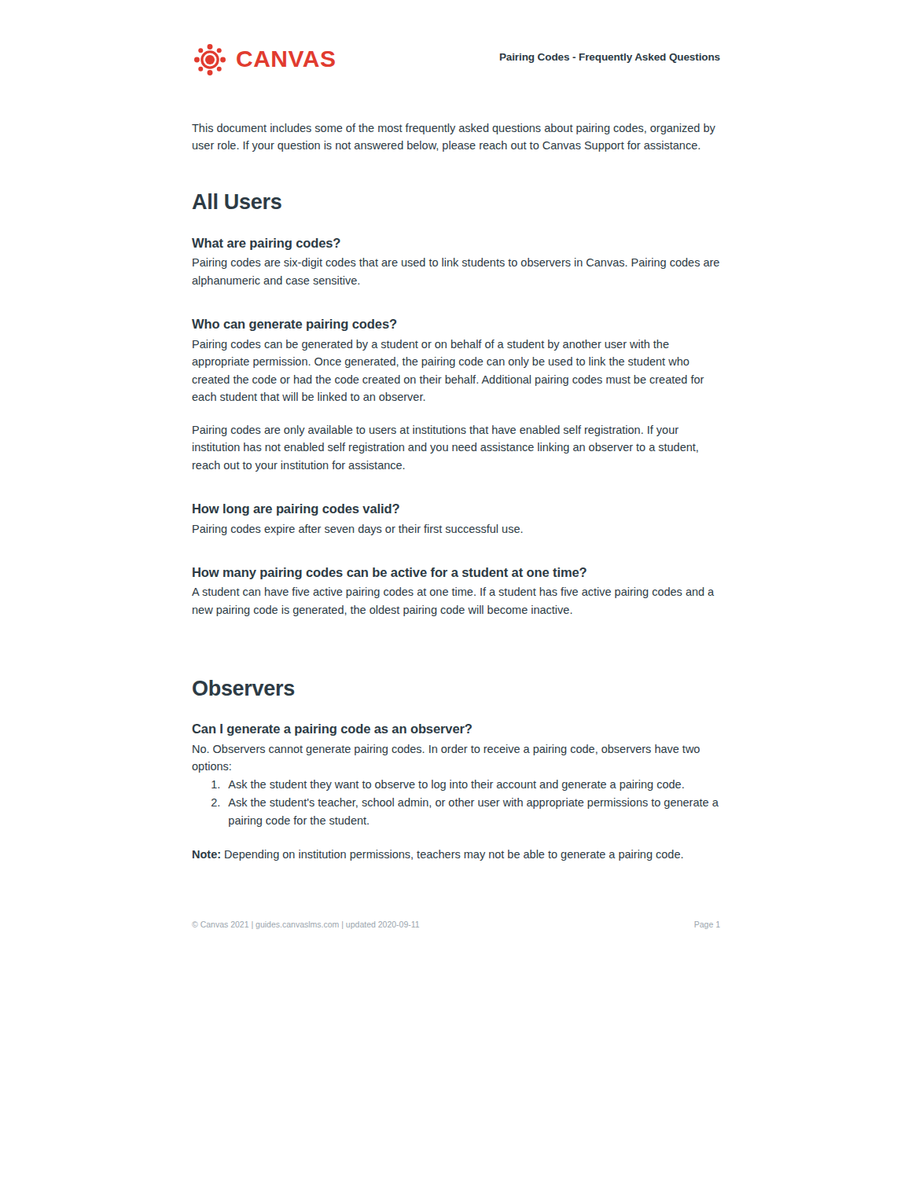CANVAS
Pairing Codes - Frequently Asked Questions
This document includes some of the most frequently asked questions about pairing codes, organized by user role. If your question is not answered below, please reach out to Canvas Support for assistance.
All Users
What are pairing codes?
Pairing codes are six-digit codes that are used to link students to observers in Canvas. Pairing codes are alphanumeric and case sensitive.
Who can generate pairing codes?
Pairing codes can be generated by a student or on behalf of a student by another user with the appropriate permission. Once generated, the pairing code can only be used to link the student who created the code or had the code created on their behalf. Additional pairing codes must be created for each student that will be linked to an observer.
Pairing codes are only available to users at institutions that have enabled self registration. If your institution has not enabled self registration and you need assistance linking an observer to a student, reach out to your institution for assistance.
How long are pairing codes valid?
Pairing codes expire after seven days or their first successful use.
How many pairing codes can be active for a student at one time?
A student can have five active pairing codes at one time. If a student has five active pairing codes and a new pairing code is generated, the oldest pairing code will become inactive.
Observers
Can I generate a pairing code as an observer?
No. Observers cannot generate pairing codes. In order to receive a pairing code, observers have two options:
Ask the student they want to observe to log into their account and generate a pairing code.
Ask the student's teacher, school admin, or other user with appropriate permissions to generate a pairing code for the student.
Note: Depending on institution permissions, teachers may not be able to generate a pairing code.
© Canvas 2021 | guides.canvaslms.com | updated 2020-09-11
Page 1